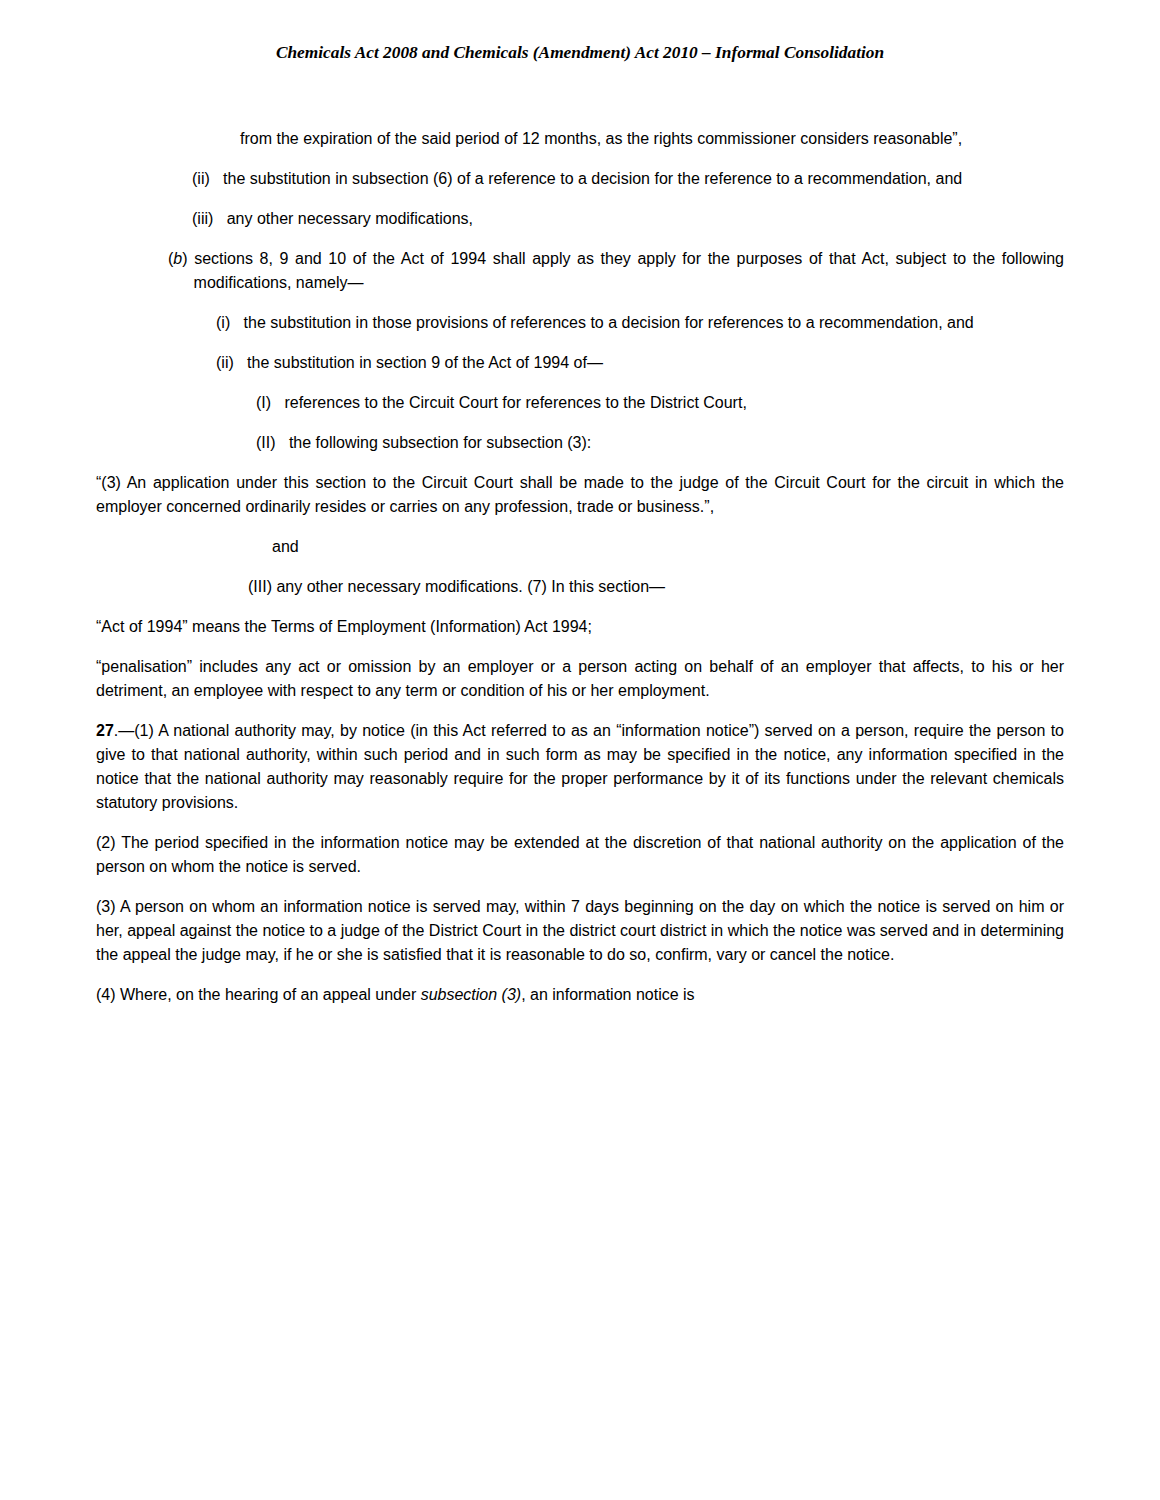Chemicals Act 2008 and Chemicals (Amendment) Act 2010 – Informal Consolidation
from the expiration of the said period of 12 months, as the rights commissioner considers reasonable”,
(ii) the substitution in subsection (6) of a reference to a decision for the reference to a recommendation, and
(iii) any other necessary modifications,
(b) sections 8, 9 and 10 of the Act of 1994 shall apply as they apply for the purposes of that Act, subject to the following modifications, namely—
(i) the substitution in those provisions of references to a decision for references to a recommendation, and
(ii) the substitution in section 9 of the Act of 1994 of—
(I) references to the Circuit Court for references to the District Court,
(II) the following subsection for subsection (3):
“(3) An application under this section to the Circuit Court shall be made to the judge of the Circuit Court for the circuit in which the employer concerned ordinarily resides or carries on any profession, trade or business.”,
and
(III) any other necessary modifications. (7) In this section—
“Act of 1994” means the Terms of Employment (Information) Act 1994;
“penalisation” includes any act or omission by an employer or a person acting on behalf of an employer that affects, to his or her detriment, an employee with respect to any term or condition of his or her employment.
27.—(1) A national authority may, by notice (in this Act referred to as an “information notice”) served on a person, require the person to give to that national authority, within such period and in such form as may be specified in the notice, any information specified in the notice that the national authority may reasonably require for the proper performance by it of its functions under the relevant chemicals statutory provisions.
(2) The period specified in the information notice may be extended at the discretion of that national authority on the application of the person on whom the notice is served.
(3) A person on whom an information notice is served may, within 7 days beginning on the day on which the notice is served on him or her, appeal against the notice to a judge of the District Court in the district court district in which the notice was served and in determining the appeal the judge may, if he or she is satisfied that it is reasonable to do so, confirm, vary or cancel the notice.
(4) Where, on the hearing of an appeal under subsection (3), an information notice is